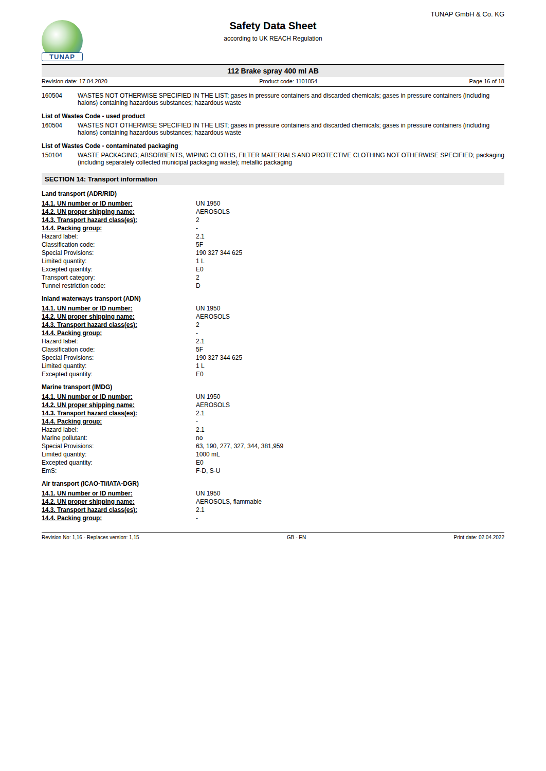TUNAP GmbH & Co. KG
TUNAP
Safety Data Sheet
according to UK REACH Regulation
112 Brake spray 400 ml AB
Revision date: 17.04.2020
Product code: 1101054
Page 16 of 18
160504
WASTES NOT OTHERWISE SPECIFIED IN THE LIST; gases in pressure containers and discarded chemicals; gases in pressure containers (including halons) containing hazardous substances; hazardous waste
List of Wastes Code - used product
160504
WASTES NOT OTHERWISE SPECIFIED IN THE LIST; gases in pressure containers and discarded chemicals; gases in pressure containers (including halons) containing hazardous substances; hazardous waste
List of Wastes Code - contaminated packaging
150104
WASTE PACKAGING; ABSORBENTS, WIPING CLOTHS, FILTER MATERIALS AND PROTECTIVE CLOTHING NOT OTHERWISE SPECIFIED; packaging (including separately collected municipal packaging waste); metallic packaging
SECTION 14: Transport information
Land transport (ADR/RID)
| 14.1. UN number or ID number: | UN 1950 |
| 14.2. UN proper shipping name: | AEROSOLS |
| 14.3. Transport hazard class(es): | 2 |
| 14.4. Packing group: | - |
| Hazard label: | 2.1 |
| Classification code: | 5F |
| Special Provisions: | 190 327 344 625 |
| Limited quantity: | 1 L |
| Excepted quantity: | E0 |
| Transport category: | 2 |
| Tunnel restriction code: | D |
Inland waterways transport (ADN)
| 14.1. UN number or ID number: | UN 1950 |
| 14.2. UN proper shipping name: | AEROSOLS |
| 14.3. Transport hazard class(es): | 2 |
| 14.4. Packing group: | - |
| Hazard label: | 2.1 |
| Classification code: | 5F |
| Special Provisions: | 190 327 344 625 |
| Limited quantity: | 1 L |
| Excepted quantity: | E0 |
Marine transport (IMDG)
| 14.1. UN number or ID number: | UN 1950 |
| 14.2. UN proper shipping name: | AEROSOLS |
| 14.3. Transport hazard class(es): | 2.1 |
| 14.4. Packing group: | - |
| Hazard label: | 2.1 |
| Marine pollutant: | no |
| Special Provisions: | 63, 190, 277, 327, 344, 381,959 |
| Limited quantity: | 1000 mL |
| Excepted quantity: | E0 |
| EmS: | F-D, S-U |
Air transport (ICAO-TI/IATA-DGR)
| 14.1. UN number or ID number: | UN 1950 |
| 14.2. UN proper shipping name: | AEROSOLS, flammable |
| 14.3. Transport hazard class(es): | 2.1 |
| 14.4. Packing group: | - |
Revision No: 1,16 - Replaces version: 1,15
GB - EN
Print date: 02.04.2022